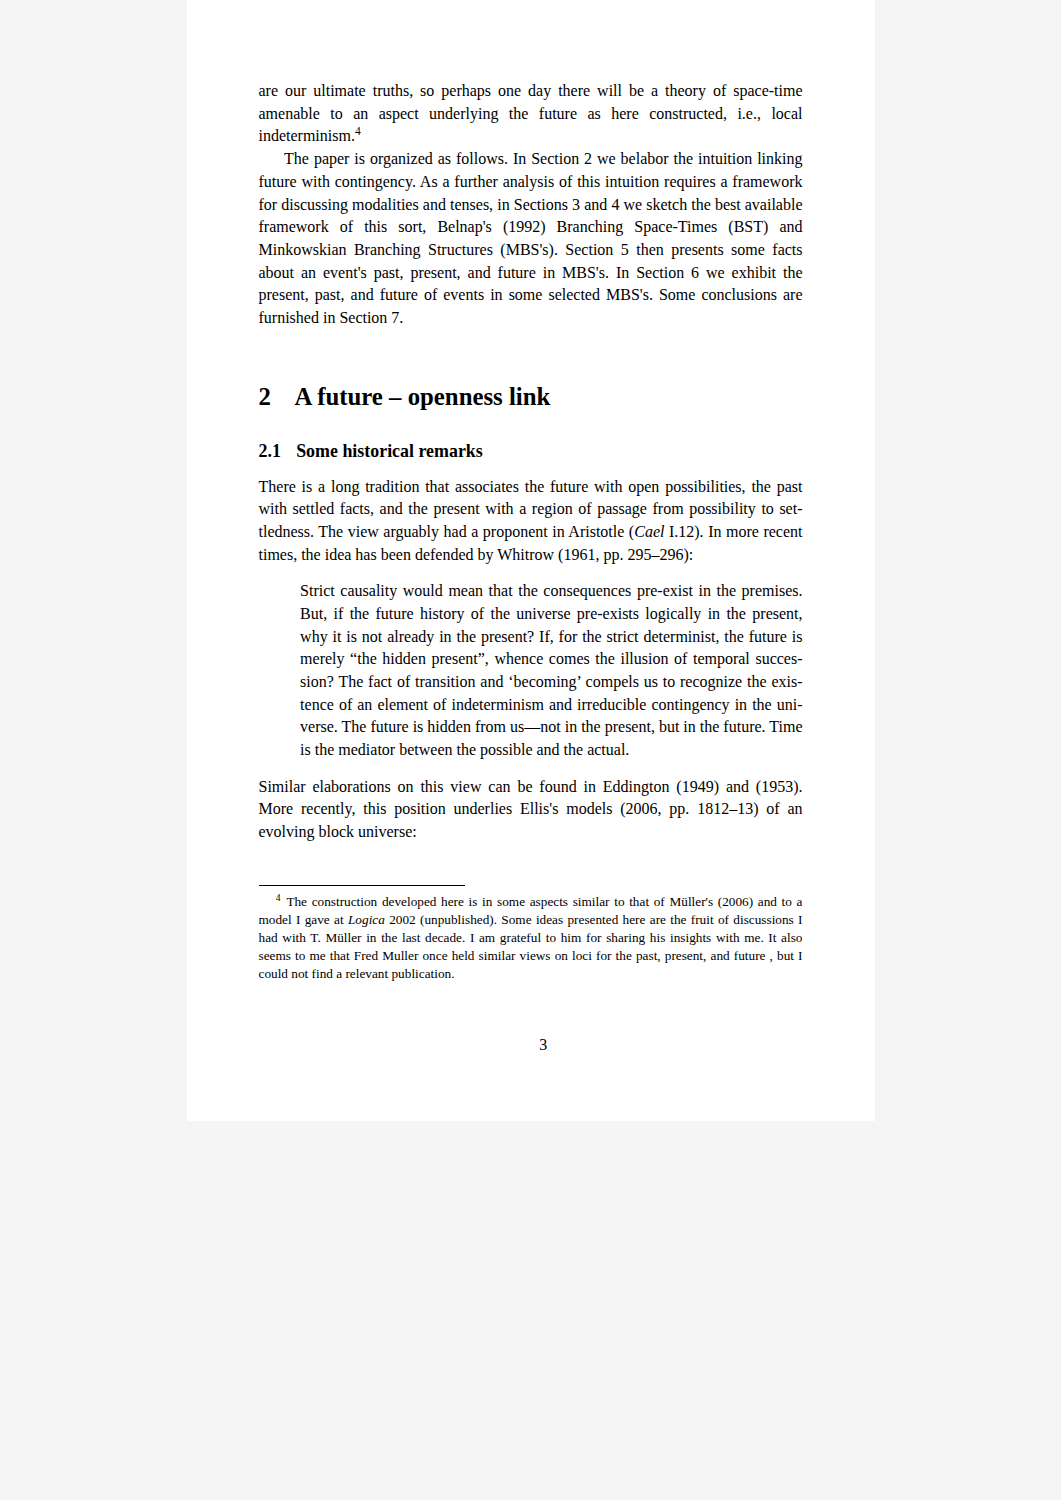are our ultimate truths, so perhaps one day there will be a theory of space-time amenable to an aspect underlying the future as here constructed, i.e., local indeterminism.4
The paper is organized as follows. In Section 2 we belabor the intuition linking future with contingency. As a further analysis of this intuition requires a framework for discussing modalities and tenses, in Sections 3 and 4 we sketch the best available framework of this sort, Belnap's (1992) Branching Space-Times (BST) and Minkowskian Branching Structures (MBS's). Section 5 then presents some facts about an event's past, present, and future in MBS's. In Section 6 we exhibit the present, past, and future of events in some selected MBS's. Some conclusions are furnished in Section 7.
2 A future – openness link
2.1 Some historical remarks
There is a long tradition that associates the future with open possibilities, the past with settled facts, and the present with a region of passage from possibility to settledness. The view arguably had a proponent in Aristotle (Cael I.12). In more recent times, the idea has been defended by Whitrow (1961, pp. 295–296):
Strict causality would mean that the consequences pre-exist in the premises. But, if the future history of the universe pre-exists logically in the present, why it is not already in the present? If, for the strict determinist, the future is merely “the hidden present”, whence comes the illusion of temporal succession? The fact of transition and ‘becoming’ compels us to recognize the existence of an element of indeterminism and irreducible contingency in the universe. The future is hidden from us—not in the present, but in the future. Time is the mediator between the possible and the actual.
Similar elaborations on this view can be found in Eddington (1949) and (1953). More recently, this position underlies Ellis's models (2006, pp. 1812–13) of an evolving block universe:
4 The construction developed here is in some aspects similar to that of Müller's (2006) and to a model I gave at Logica 2002 (unpublished). Some ideas presented here are the fruit of discussions I had with T. Müller in the last decade. I am grateful to him for sharing his insights with me. It also seems to me that Fred Muller once held similar views on loci for the past, present, and future , but I could not find a relevant publication.
3